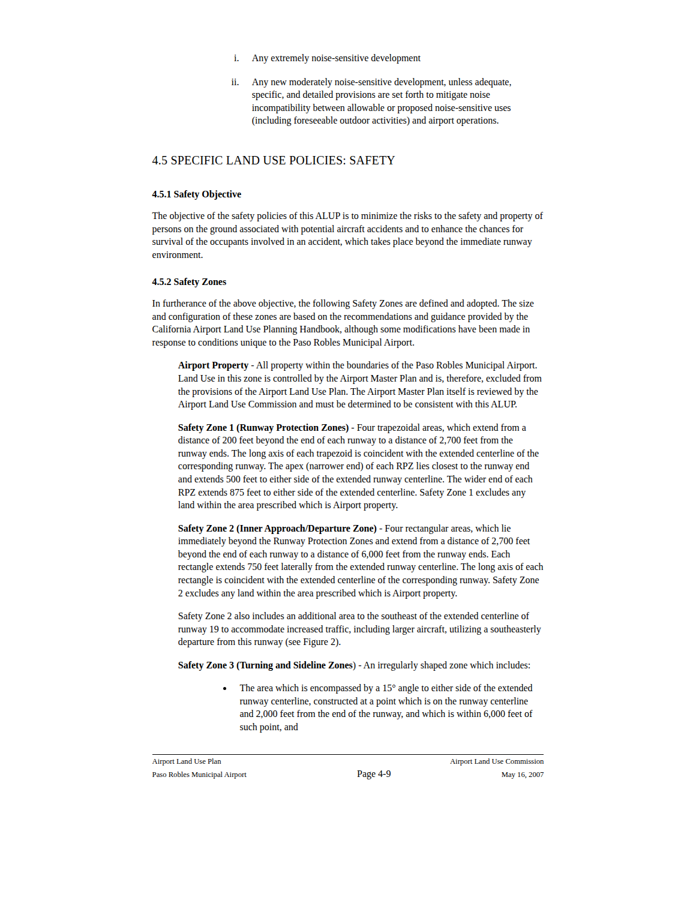Any extremely noise-sensitive development
Any new moderately noise-sensitive development, unless adequate, specific, and detailed provisions are set forth to mitigate noise incompatibility between allowable or proposed noise-sensitive uses (including foreseeable outdoor activities) and airport operations.
4.5 SPECIFIC LAND USE POLICIES: SAFETY
4.5.1 Safety Objective
The objective of the safety policies of this ALUP is to minimize the risks to the safety and property of persons on the ground associated with potential aircraft accidents and to enhance the chances for survival of the occupants involved in an accident, which takes place beyond the immediate runway environment.
4.5.2 Safety Zones
In furtherance of the above objective, the following Safety Zones are defined and adopted. The size and configuration of these zones are based on the recommendations and guidance provided by the California Airport Land Use Planning Handbook, although some modifications have been made in response to conditions unique to the Paso Robles Municipal Airport.
Airport Property - All property within the boundaries of the Paso Robles Municipal Airport. Land Use in this zone is controlled by the Airport Master Plan and is, therefore, excluded from the provisions of the Airport Land Use Plan. The Airport Master Plan itself is reviewed by the Airport Land Use Commission and must be determined to be consistent with this ALUP.
Safety Zone 1 (Runway Protection Zones) - Four trapezoidal areas, which extend from a distance of 200 feet beyond the end of each runway to a distance of 2,700 feet from the runway ends. The long axis of each trapezoid is coincident with the extended centerline of the corresponding runway. The apex (narrower end) of each RPZ lies closest to the runway end and extends 500 feet to either side of the extended runway centerline. The wider end of each RPZ extends 875 feet to either side of the extended centerline. Safety Zone 1 excludes any land within the area prescribed which is Airport property.
Safety Zone 2 (Inner Approach/Departure Zone) - Four rectangular areas, which lie immediately beyond the Runway Protection Zones and extend from a distance of 2,700 feet beyond the end of each runway to a distance of 6,000 feet from the runway ends. Each rectangle extends 750 feet laterally from the extended runway centerline. The long axis of each rectangle is coincident with the extended centerline of the corresponding runway. Safety Zone 2 excludes any land within the area prescribed which is Airport property.
Safety Zone 2 also includes an additional area to the southeast of the extended centerline of runway 19 to accommodate increased traffic, including larger aircraft, utilizing a southeasterly departure from this runway (see Figure 2).
Safety Zone 3 (Turning and Sideline Zones) - An irregularly shaped zone which includes:
The area which is encompassed by a 15° angle to either side of the extended runway centerline, constructed at a point which is on the runway centerline and 2,000 feet from the end of the runway, and which is within 6,000 feet of such point, and
Airport Land Use Plan Airport Land Use Commission
Paso Robles Municipal Airport Page 4-9 May 16, 2007